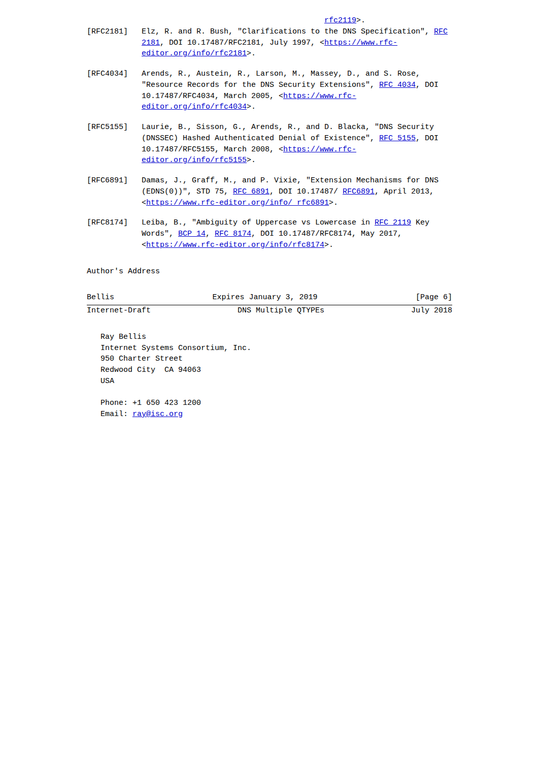rfc2119>.
[RFC2181]
Elz, R. and R. Bush, "Clarifications to the DNS Specification", RFC 2181, DOI 10.17487/RFC2181, July 1997, <https://www.rfc-editor.org/info/rfc2181>.
[RFC4034]
Arends, R., Austein, R., Larson, M., Massey, D., and S. Rose, "Resource Records for the DNS Security Extensions", RFC 4034, DOI 10.17487/RFC4034, March 2005, <https://www.rfc-editor.org/info/rfc4034>.
[RFC5155]
Laurie, B., Sisson, G., Arends, R., and D. Blacka, "DNS Security (DNSSEC) Hashed Authenticated Denial of Existence", RFC 5155, DOI 10.17487/RFC5155, March 2008, <https://www.rfc-editor.org/info/rfc5155>.
[RFC6891]
Damas, J., Graff, M., and P. Vixie, "Extension Mechanisms for DNS (EDNS(0))", STD 75, RFC 6891, DOI 10.17487/ RFC6891, April 2013, <https://www.rfc-editor.org/info/ rfc6891>.
[RFC8174]
Leiba, B., "Ambiguity of Uppercase vs Lowercase in RFC 2119 Key Words", BCP 14, RFC 8174, DOI 10.17487/RFC8174, May 2017, <https://www.rfc-editor.org/info/rfc8174>.
Author's Address
Bellis Expires January 3, 2019 [Page 6]
Internet-Draft DNS Multiple QTYPEs July 2018
   Ray Bellis
   Internet Systems Consortium, Inc.
   950 Charter Street
   Redwood City  CA 94063
   USA

   Phone: +1 650 423 1200
   Email: ray@isc.org